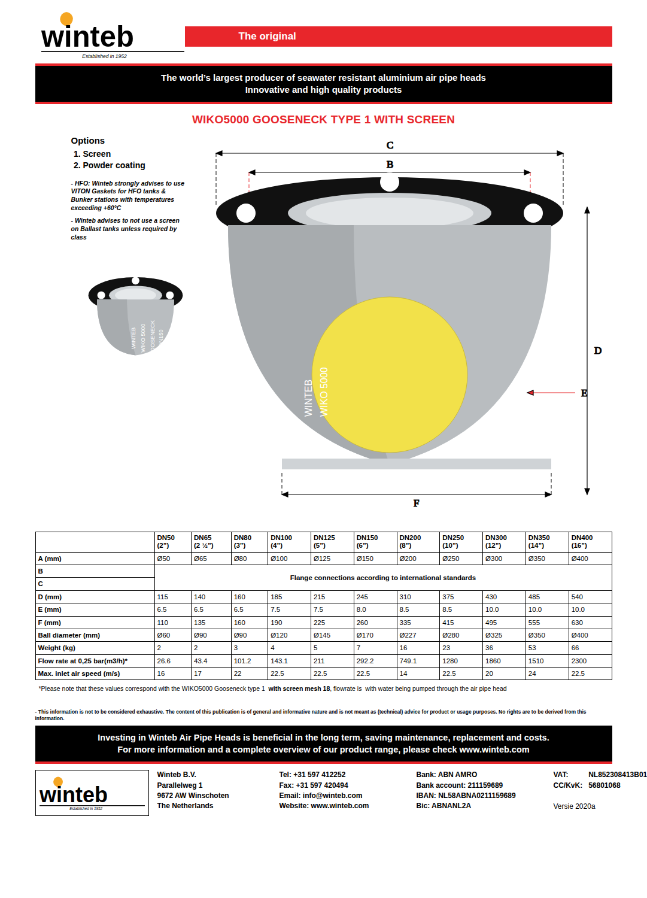The original
The world’s largest producer of seawater resistant aluminium air pipe heads Innovative and high quality products
WIKO5000 GOOSENECK TYPE 1 WITH SCREEN
Options
Screen
Powder coating
- HFO: Winteb strongly advises to use VITON Gaskets for HFO tanks & Bunker stations with temperatures exceeding +60°C
- Winteb advises to not use a screen on Ballast tanks unless required by class
| | DN50 (2”) | DN65 (2 ½”) | DN80 (3”) | DN100 (4”) | DN125 (5”) | DN150 (6”) | DN200 (8”) | DN250 (10”) | DN300 (12”) | DN350 (14”) | DN400 (16”) |
| --- | --- | --- | --- | --- | --- | --- | --- | --- | --- | --- | --- |
| A (mm) | Ø50 | Ø65 | Ø80 | Ø100 | Ø125 | Ø150 | Ø200 | Ø250 | Ø300 | Ø350 | Ø400 |
| B | Flange connections according to international standards |
| C |
| D (mm) | 115 | 140 | 160 | 185 | 215 | 245 | 310 | 375 | 430 | 485 | 540 |
| E (mm) | 6.5 | 6.5 | 6.5 | 7.5 | 7.5 | 8.0 | 8.5 | 8.5 | 10.0 | 10.0 | 10.0 |
| F (mm) | 110 | 135 | 160 | 190 | 225 | 260 | 335 | 415 | 495 | 555 | 630 |
| Ball diameter (mm) | Ø60 | Ø90 | Ø90 | Ø120 | Ø145 | Ø170 | Ø227 | Ø280 | Ø325 | Ø350 | Ø400 |
| Weight (kg) | 2 | 2 | 3 | 4 | 5 | 7 | 16 | 23 | 36 | 53 | 66 |
| Flow rate at 0,25 bar(m3/h)* | 26.6 | 43.4 | 101.2 | 143.1 | 211 | 292.2 | 749.1 | 1280 | 1860 | 1510 | 2300 |
| Max. inlet air speed (m/s) | 16 | 17 | 22 | 22.5 | 22.5 | 22.5 | 14 | 22.5 | 20 | 24 | 22.5 |
*Please note that these values correspond with the WIKO5000 Gooseneck type 1 with screen mesh 18, flowrate is with water being pumped through the air pipe head
- This information is not to be considered exhaustive. The content of this publication is of general and informative nature and is not meant as (technical) advice for product or usage purposes. No rights are to be derived from this information.
Investing in Winteb Air Pipe Heads is beneficial in the long term, saving maintenance, replacement and costs.
For more information and a complete overview of our product range, please check www.winteb.com
Winteb B.V.
Parallelweg 1
9672 AW Winschoten
The Netherlands
Tel: +31 597 412252
Fax: +31 597 420494
Email: info@winteb.com
Website: www.winteb.com
Bank: ABN AMRO
Bank account: 211159689
IBAN: NL58ABNA0211159689
Bic: ABNANL2A
| VAT: | NL852308413B01 |
| CC/KvK: | 56801068 |
Versie 2020a